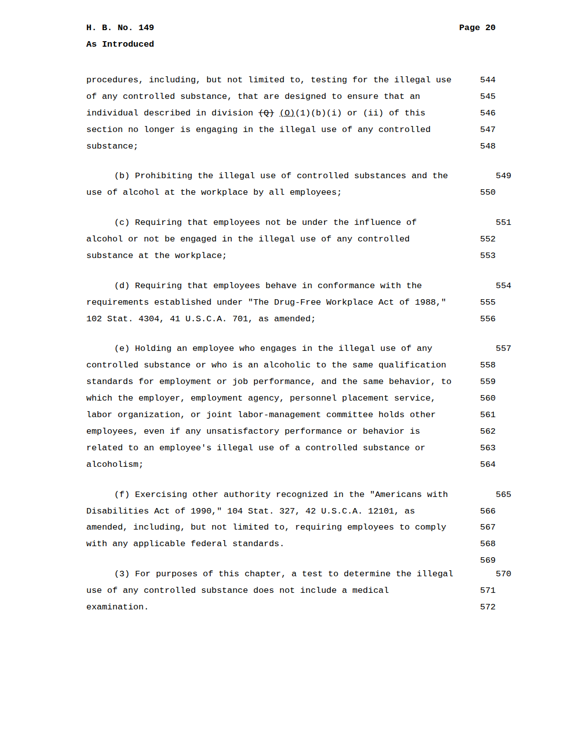H. B. No. 149 As Introduced
Page 20
544 545 546 547 548procedures, including, but not limited to, testing for the illegal use of any controlled substance, that are designed to ensure that an individual described in division (Q) (O)(1)(b)(i) or (ii) of this section no longer is engaging in the illegal use of any controlled substance;
549 550(b) Prohibiting the illegal use of controlled substances and the use of alcohol at the workplace by all employees;
551 552 553(c) Requiring that employees not be under the influence of alcohol or not be engaged in the illegal use of any controlled substance at the workplace;
554 555 556(d) Requiring that employees behave in conformance with the requirements established under "The Drug-Free Workplace Act of 1988," 102 Stat. 4304, 41 U.S.C.A. 701, as amended;
557 558 559 560 561 562 563 564(e) Holding an employee who engages in the illegal use of any controlled substance or who is an alcoholic to the same qualification standards for employment or job performance, and the same behavior, to which the employer, employment agency, personnel placement service, labor organization, or joint labor-management committee holds other employees, even if any unsatisfactory performance or behavior is related to an employee's illegal use of a controlled substance or alcoholism;
565 566 567 568 569(f) Exercising other authority recognized in the "Americans with Disabilities Act of 1990," 104 Stat. 327, 42 U.S.C.A. 12101, as amended, including, but not limited to, requiring employees to comply with any applicable federal standards.
570 571 572(3) For purposes of this chapter, a test to determine the illegal use of any controlled substance does not include a medical examination.